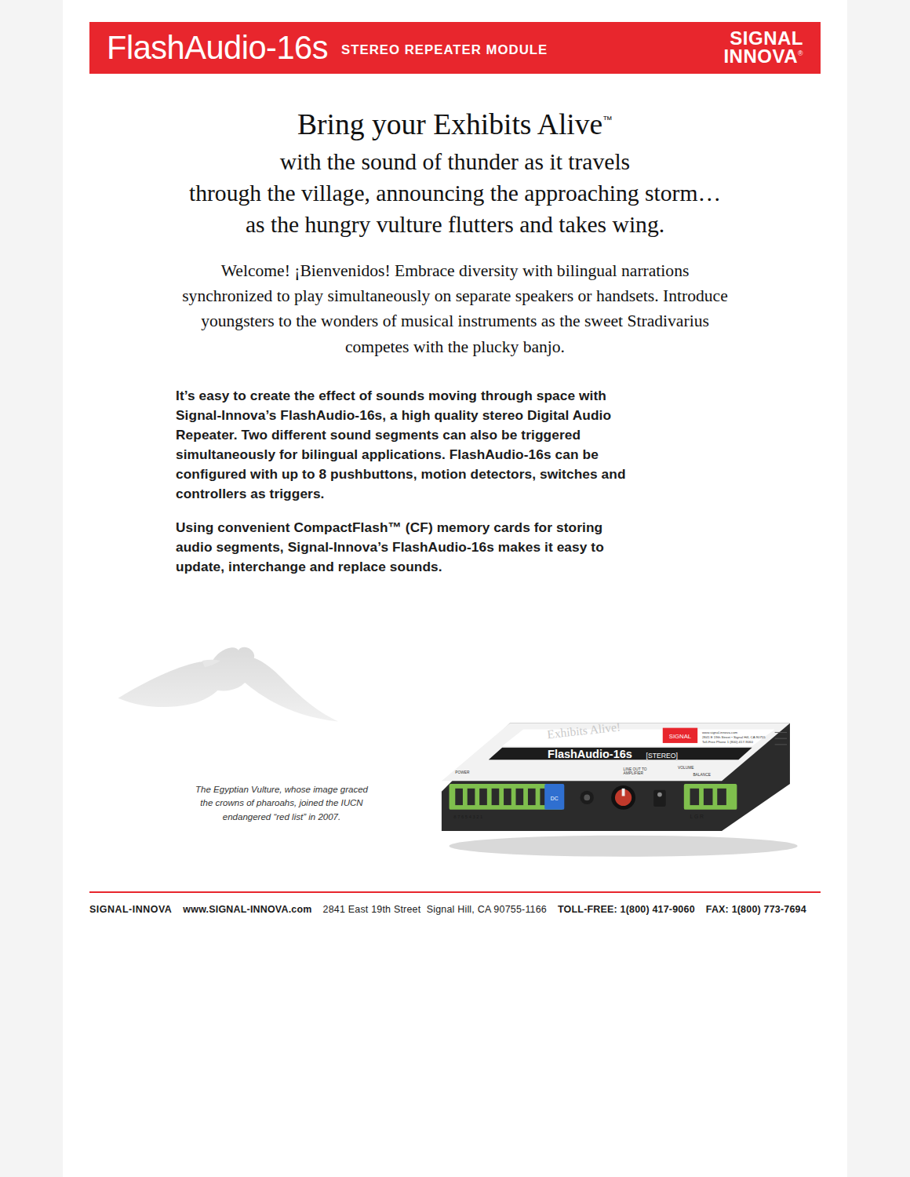FlashAudio-16s Stereo Repeater Module
SIGNAL INNOVA®
Bring your Exhibits Alive™
with the sound of thunder as it travels
through the village, announcing the approaching storm…
as the hungry vulture flutters and takes wing.
Welcome! ¡Bienvenidos! Embrace diversity with bilingual narrations synchronized to play simultaneously on separate speakers or handsets. Introduce youngsters to the wonders of musical instruments as the sweet Stradivarius competes with the plucky banjo.
It’s easy to create the effect of sounds moving through space with Signal-Innova’s FlashAudio-16s, a high quality stereo Digital Audio Repeater. Two different sound segments can also be triggered simultaneously for bilingual applications. FlashAudio-16s can be configured with up to 8 pushbuttons, motion detectors, switches and controllers as triggers.
Using convenient CompactFlash™ (CF) memory cards for storing audio segments, Signal-Innova’s FlashAudio-16s makes it easy to update, interchange and replace sounds.
The Egyptian Vulture, whose image graced the crowns of pharoahs, joined the IUCN endangered “red list” in 2007.
SIGNAL Exhibits Alive! FlashAudio-16s [STEREO] www.signal-innova.com 2841 E 19th Street • Signal Hill, CA 90755 Toll-Free Phone 1 (800) 417-9060 POWER LINE OUT TO AMPLIFIER VOLUME BALANCE 8 7 6 5 4 3 2 1 DC L G R
SIGNAL-INNOVA www.SIGNAL-INNOVA.com 2841 East 19th Street Signal Hill, CA 90755-1166 TOLL-FREE: 1(800) 417-9060 FAX: 1(800) 773-7694